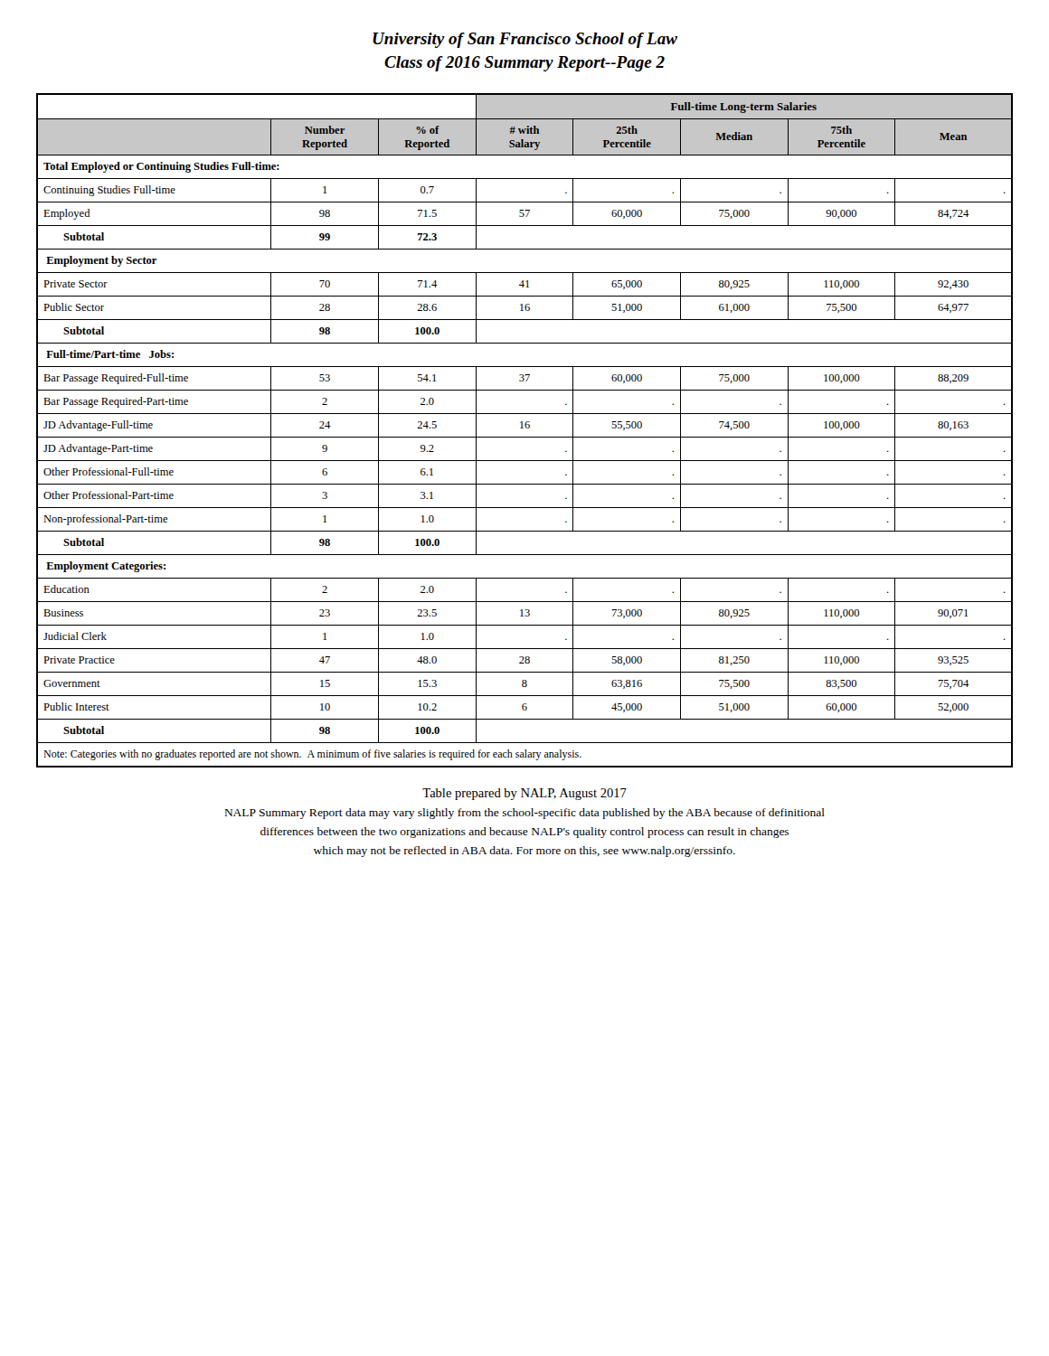University of San Francisco School of Law
Class of 2016 Summary Report--Page 2
| | | | Full-time Long-term Salaries |
| | Number Reported | % of Reported | # with Salary | 25th Percentile | Median | 75th Percentile | Mean |
| Total Employed or Continuing Studies Full-time: |
| Continuing Studies Full-time | 1 | 0.7 | . | . | . | . | . |
| Employed | 98 | 71.5 | 57 | 60,000 | 75,000 | 90,000 | 84,724 |
| Subtotal | 99 | 72.3 | |
| Employment by Sector |
| Private Sector | 70 | 71.4 | 41 | 65,000 | 80,925 | 110,000 | 92,430 |
| Public Sector | 28 | 28.6 | 16 | 51,000 | 61,000 | 75,500 | 64,977 |
| Subtotal | 98 | 100.0 | |
| Full-time/Part-time Jobs: |
| Bar Passage Required-Full-time | 53 | 54.1 | 37 | 60,000 | 75,000 | 100,000 | 88,209 |
| Bar Passage Required-Part-time | 2 | 2.0 | . | . | . | . | . |
| JD Advantage-Full-time | 24 | 24.5 | 16 | 55,500 | 74,500 | 100,000 | 80,163 |
| JD Advantage-Part-time | 9 | 9.2 | . | . | . | . | . |
| Other Professional-Full-time | 6 | 6.1 | . | . | . | . | . |
| Other Professional-Part-time | 3 | 3.1 | . | . | . | . | . |
| Non-professional-Part-time | 1 | 1.0 | . | . | . | . | . |
| Subtotal | 98 | 100.0 | |
| Employment Categories: |
| Education | 2 | 2.0 | . | . | . | . | . |
| Business | 23 | 23.5 | 13 | 73,000 | 80,925 | 110,000 | 90,071 |
| Judicial Clerk | 1 | 1.0 | . | . | . | . | . |
| Private Practice | 47 | 48.0 | 28 | 58,000 | 81,250 | 110,000 | 93,525 |
| Government | 15 | 15.3 | 8 | 63,816 | 75,500 | 83,500 | 75,704 |
| Public Interest | 10 | 10.2 | 6 | 45,000 | 51,000 | 60,000 | 52,000 |
| Subtotal | 98 | 100.0 | |
| Note: Categories with no graduates reported are not shown. A minimum of five salaries is required for each salary analysis. |
Table prepared by NALP, August 2017
NALP Summary Report data may vary slightly from the school-specific data published by the ABA because of definitional
differences between the two organizations and because NALP's quality control process can result in changes
which may not be reflected in ABA data. For more on this, see www.nalp.org/erssinfo.